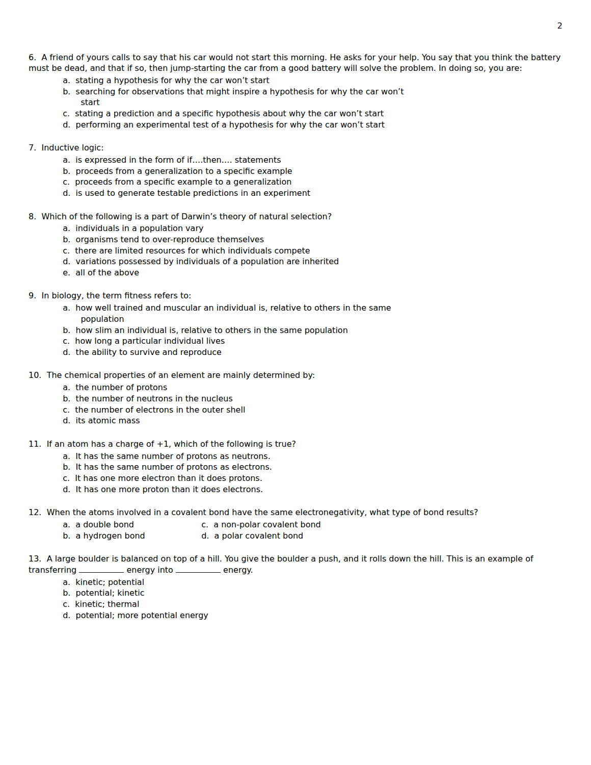2
6. A friend of yours calls to say that his car would not start this morning. He asks for your help. You say that you think the battery must be dead, and that if so, then jump-starting the car from a good battery will solve the problem. In doing so, you are:
a. stating a hypothesis for why the car won’t start
b. searching for observations that might inspire a hypothesis for why the car won’t start
c. stating a prediction and a specific hypothesis about why the car won’t start
d. performing an experimental test of a hypothesis for why the car won’t start
7. Inductive logic:
a. is expressed in the form of if….then…. statements
b. proceeds from a generalization to a specific example
c. proceeds from a specific example to a generalization
d. is used to generate testable predictions in an experiment
8. Which of the following is a part of Darwin’s theory of natural selection?
a. individuals in a population vary
b. organisms tend to over-reproduce themselves
c. there are limited resources for which individuals compete
d. variations possessed by individuals of a population are inherited
e. all of the above
9. In biology, the term fitness refers to:
a. how well trained and muscular an individual is, relative to others in the same population
b. how slim an individual is, relative to others in the same population
c. how long a particular individual lives
d. the ability to survive and reproduce
10. The chemical properties of an element are mainly determined by:
a. the number of protons
b. the number of neutrons in the nucleus
c. the number of electrons in the outer shell
d. its atomic mass
11. If an atom has a charge of +1, which of the following is true?
a. It has the same number of protons as neutrons.
b. It has the same number of protons as electrons.
c. It has one more electron than it does protons.
d. It has one more proton than it does electrons.
12. When the atoms involved in a covalent bond have the same electronegativity, what type of bond results?
| a. a double bond | c. a non-polar covalent bond |
| b. a hydrogen bond | d. a polar covalent bond |
13. A large boulder is balanced on top of a hill. You give the boulder a push, and it rolls down the hill. This is an example of transferring energy into energy.
a. kinetic; potential
b. potential; kinetic
c. kinetic; thermal
d. potential; more potential energy